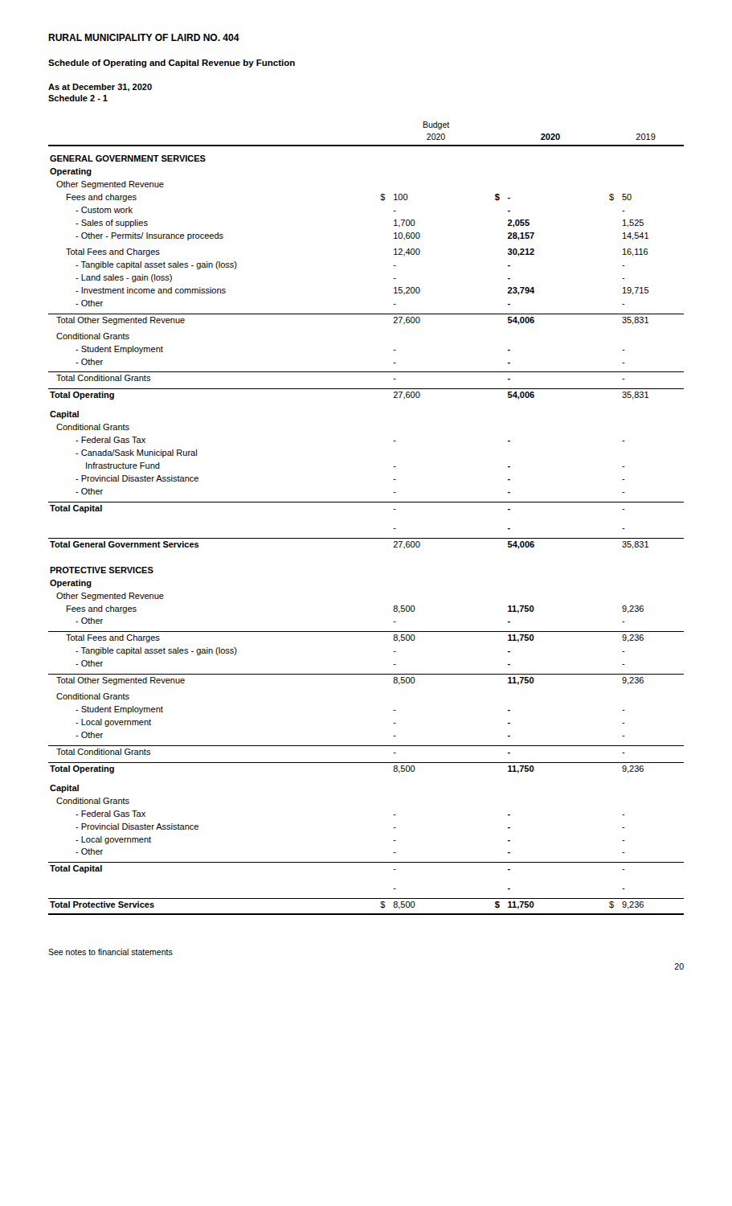RURAL MUNICIPALITY OF LAIRD NO. 404
Schedule of Operating and Capital Revenue by Function
As at December 31, 2020
Schedule 2 - 1
| | Budget 2020 | 2020 | 2019 |
| GENERAL GOVERNMENT SERVICES | | | | | | |
| Operating | | | | | | |
| Other Segmented Revenue | | | | | | |
| Fees and charges | $ | 100 | $ | - | $ | 50 |
| - Custom work | | - | | - | | - |
| - Sales of supplies | | 1,700 | | 2,055 | | 1,525 |
| - Other - Permits/ Insurance proceeds | | 10,600 | | 28,157 | | 14,541 |
| Total Fees and Charges | | 12,400 | | 30,212 | | 16,116 |
| - Tangible capital asset sales - gain (loss) | | - | | - | | - |
| - Land sales - gain (loss) | | - | | - | | - |
| - Investment income and commissions | | 15,200 | | 23,794 | | 19,715 |
| - Other | | - | | - | | - |
| Total Other Segmented Revenue | | 27,600 | | 54,006 | | 35,831 |
| Conditional Grants | | | | | | |
| - Student Employment | | - | | - | | - |
| - Other | | - | | - | | - |
| Total Conditional Grants | | - | | - | | - |
| Total Operating | | 27,600 | | 54,006 | | 35,831 |
| Capital | | | | | | |
| Conditional Grants | | | | | | |
| - Federal Gas Tax | | - | | - | | - |
| - Canada/Sask Municipal Rural | | | | | | |
| Infrastructure Fund | | - | | - | | - |
| - Provincial Disaster Assistance | | - | | - | | - |
| - Other | | - | | - | | - |
| Total Capital | | - | | - | | - |
| | | - | | - | | - |
| Total General Government Services | | 27,600 | | 54,006 | | 35,831 |
| PROTECTIVE SERVICES | | | | | | |
| Operating | | | | | | |
| Other Segmented Revenue | | | | | | |
| Fees and charges | | 8,500 | | 11,750 | | 9,236 |
| - Other | | - | | - | | - |
| Total Fees and Charges | | 8,500 | | 11,750 | | 9,236 |
| - Tangible capital asset sales - gain (loss) | | - | | - | | - |
| - Other | | - | | - | | - |
| Total Other Segmented Revenue | | 8,500 | | 11,750 | | 9,236 |
| Conditional Grants | | | | | | |
| - Student Employment | | - | | - | | - |
| - Local government | | - | | - | | - |
| - Other | | - | | - | | - |
| Total Conditional Grants | | - | | - | | - |
| Total Operating | | 8,500 | | 11,750 | | 9,236 |
| Capital | | | | | | |
| Conditional Grants | | | | | | |
| - Federal Gas Tax | | - | | - | | - |
| - Provincial Disaster Assistance | | - | | - | | - |
| - Local government | | - | | - | | - |
| - Other | | - | | - | | - |
| Total Capital | | - | | - | | - |
| | | - | | - | | - |
| Total Protective Services | $ | 8,500 | $ | 11,750 | $ | 9,236 |
See notes to financial statements
20